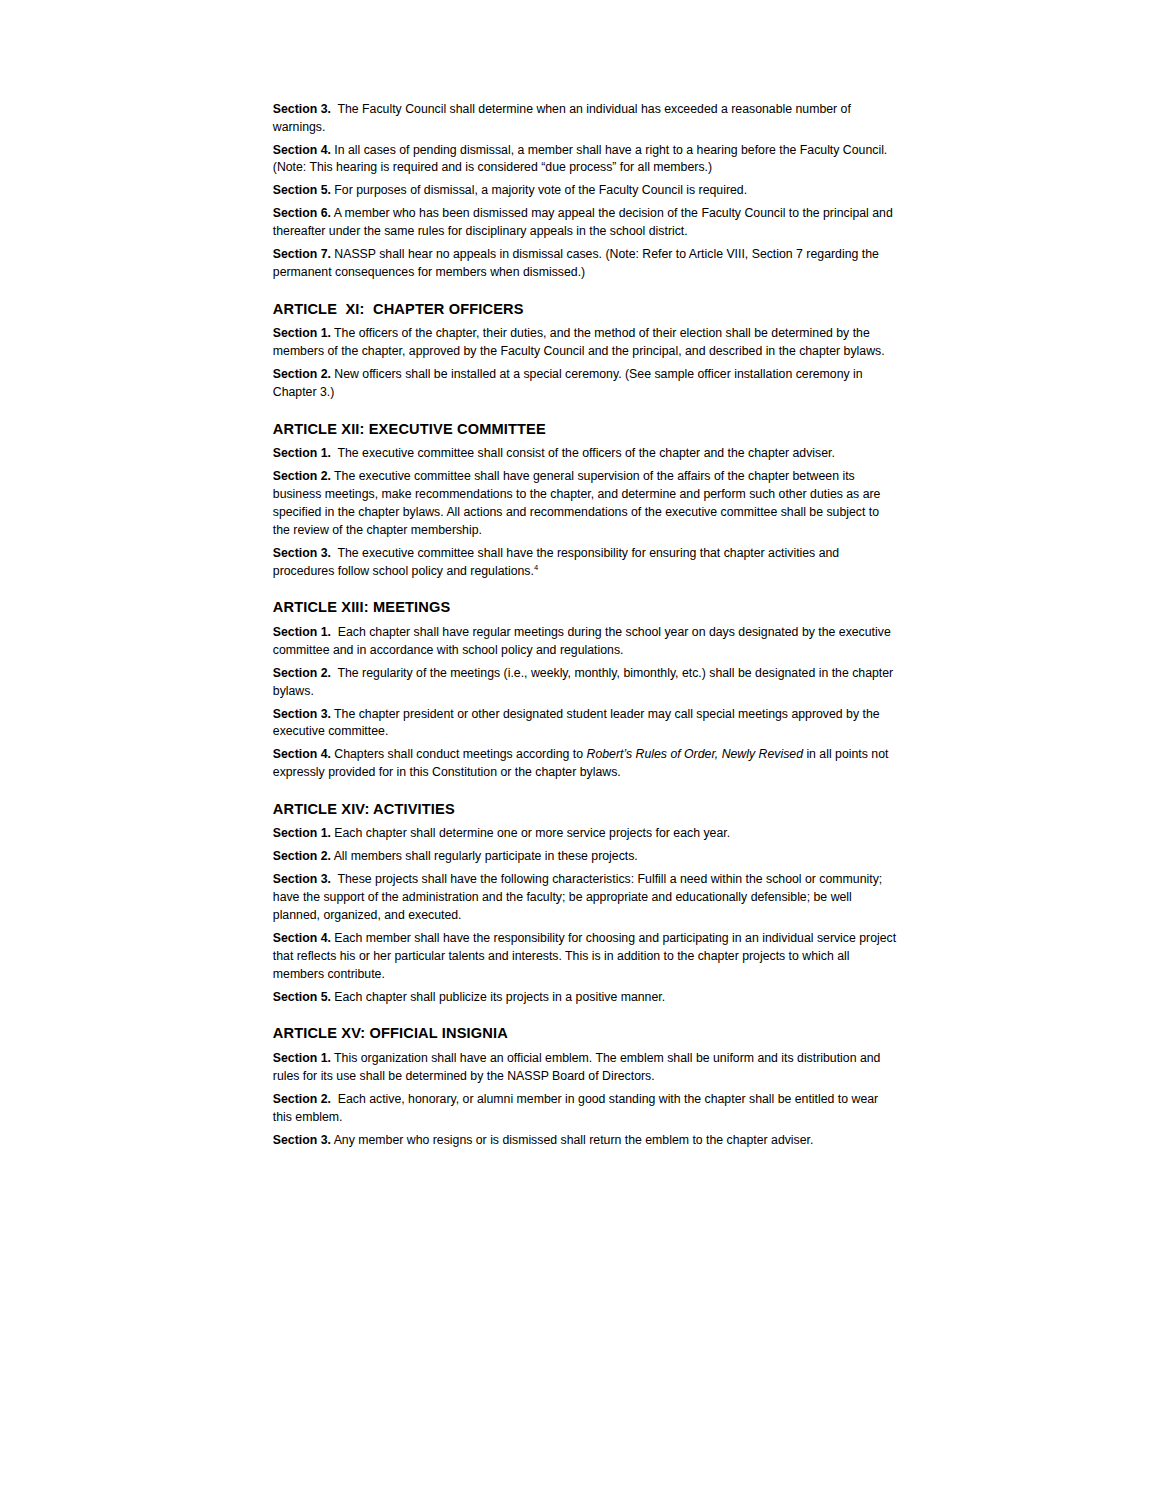Section 3. The Faculty Council shall determine when an individual has exceeded a reasonable number of warnings.
Section 4. In all cases of pending dismissal, a member shall have a right to a hearing before the Faculty Council. (Note: This hearing is required and is considered “due process” for all members.)
Section 5. For purposes of dismissal, a majority vote of the Faculty Council is required.
Section 6. A member who has been dismissed may appeal the decision of the Faculty Council to the principal and thereafter under the same rules for disciplinary appeals in the school district.
Section 7. NASSP shall hear no appeals in dismissal cases. (Note: Refer to Article VIII, Section 7 regarding the permanent consequences for members when dismissed.)
Article XI: Chapter Officers
Section 1. The officers of the chapter, their duties, and the method of their election shall be determined by the members of the chapter, approved by the Faculty Council and the principal, and described in the chapter bylaws.
Section 2. New officers shall be installed at a special ceremony. (See sample officer installation ceremony in Chapter 3.)
Article XII: Executive Committee
Section 1. The executive committee shall consist of the officers of the chapter and the chapter adviser.
Section 2. The executive committee shall have general supervision of the affairs of the chapter between its business meetings, make recommendations to the chapter, and determine and perform such other duties as are specified in the chapter bylaws. All actions and recommendations of the executive committee shall be subject to the review of the chapter membership.
Section 3. The executive committee shall have the responsibility for ensuring that chapter activities and procedures follow school policy and regulations.4
Article XIII: Meetings
Section 1. Each chapter shall have regular meetings during the school year on days designated by the executive committee and in accordance with school policy and regulations.
Section 2. The regularity of the meetings (i.e., weekly, monthly, bimonthly, etc.) shall be designated in the chapter bylaws.
Section 3. The chapter president or other designated student leader may call special meetings approved by the executive committee.
Section 4. Chapters shall conduct meetings according to Robert’s Rules of Order, Newly Revised in all points not expressly provided for in this Constitution or the chapter bylaws.
Article XIV: Activities
Section 1. Each chapter shall determine one or more service projects for each year.
Section 2. All members shall regularly participate in these projects.
Section 3. These projects shall have the following characteristics: Fulfill a need within the school or community; have the support of the administration and the faculty; be appropriate and educationally defensible; be well planned, organized, and executed.
Section 4. Each member shall have the responsibility for choosing and participating in an individual service project that reflects his or her particular talents and interests. This is in addition to the chapter projects to which all members contribute.
Section 5. Each chapter shall publicize its projects in a positive manner.
Article XV: Official Insignia
Section 1. This organization shall have an official emblem. The emblem shall be uniform and its distribution and rules for its use shall be determined by the NASSP Board of Directors.
Section 2. Each active, honorary, or alumni member in good standing with the chapter shall be entitled to wear this emblem.
Section 3. Any member who resigns or is dismissed shall return the emblem to the chapter adviser.